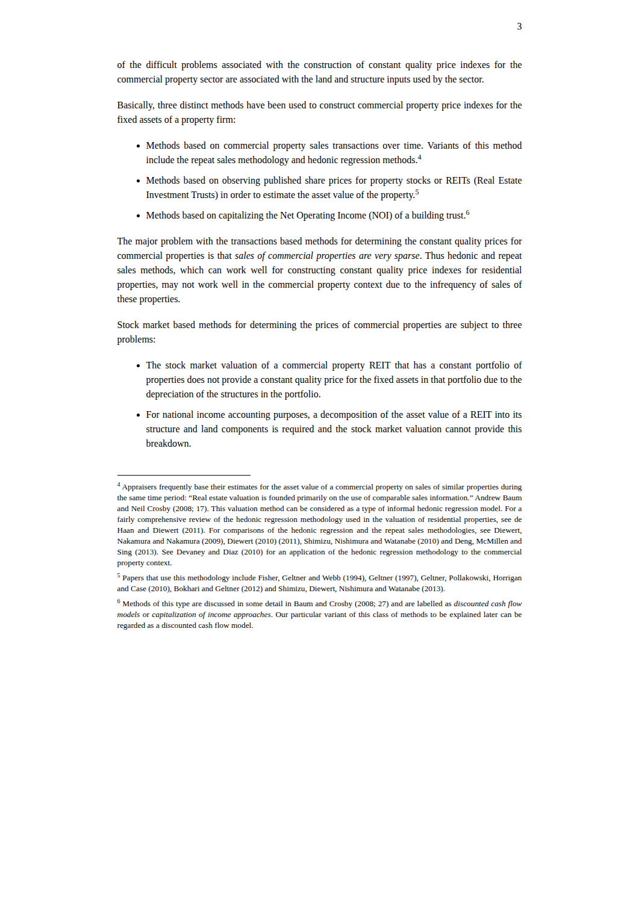3
of the difficult problems associated with the construction of constant quality price indexes for the commercial property sector are associated with the land and structure inputs used by the sector.
Basically, three distinct methods have been used to construct commercial property price indexes for the fixed assets of a property firm:
Methods based on commercial property sales transactions over time. Variants of this method include the repeat sales methodology and hedonic regression methods.4
Methods based on observing published share prices for property stocks or REITs (Real Estate Investment Trusts) in order to estimate the asset value of the property.5
Methods based on capitalizing the Net Operating Income (NOI) of a building trust.6
The major problem with the transactions based methods for determining the constant quality prices for commercial properties is that sales of commercial properties are very sparse. Thus hedonic and repeat sales methods, which can work well for constructing constant quality price indexes for residential properties, may not work well in the commercial property context due to the infrequency of sales of these properties.
Stock market based methods for determining the prices of commercial properties are subject to three problems:
The stock market valuation of a commercial property REIT that has a constant portfolio of properties does not provide a constant quality price for the fixed assets in that portfolio due to the depreciation of the structures in the portfolio.
For national income accounting purposes, a decomposition of the asset value of a REIT into its structure and land components is required and the stock market valuation cannot provide this breakdown.
4 Appraisers frequently base their estimates for the asset value of a commercial property on sales of similar properties during the same time period: “Real estate valuation is founded primarily on the use of comparable sales information.” Andrew Baum and Neil Crosby (2008; 17). This valuation method can be considered as a type of informal hedonic regression model. For a fairly comprehensive review of the hedonic regression methodology used in the valuation of residential properties, see de Haan and Diewert (2011). For comparisons of the hedonic regression and the repeat sales methodologies, see Diewert, Nakamura and Nakamura (2009), Diewert (2010) (2011), Shimizu, Nishimura and Watanabe (2010) and Deng, McMillen and Sing (2013). See Devaney and Diaz (2010) for an application of the hedonic regression methodology to the commercial property context.
5 Papers that use this methodology include Fisher, Geltner and Webb (1994), Geltner (1997), Geltner, Pollakowski, Horrigan and Case (2010), Bokhari and Geltner (2012) and Shimizu, Diewert, Nishimura and Watanabe (2013).
6 Methods of this type are discussed in some detail in Baum and Crosby (2008; 27) and are labelled as discounted cash flow models or capitalization of income approaches. Our particular variant of this class of methods to be explained later can be regarded as a discounted cash flow model.